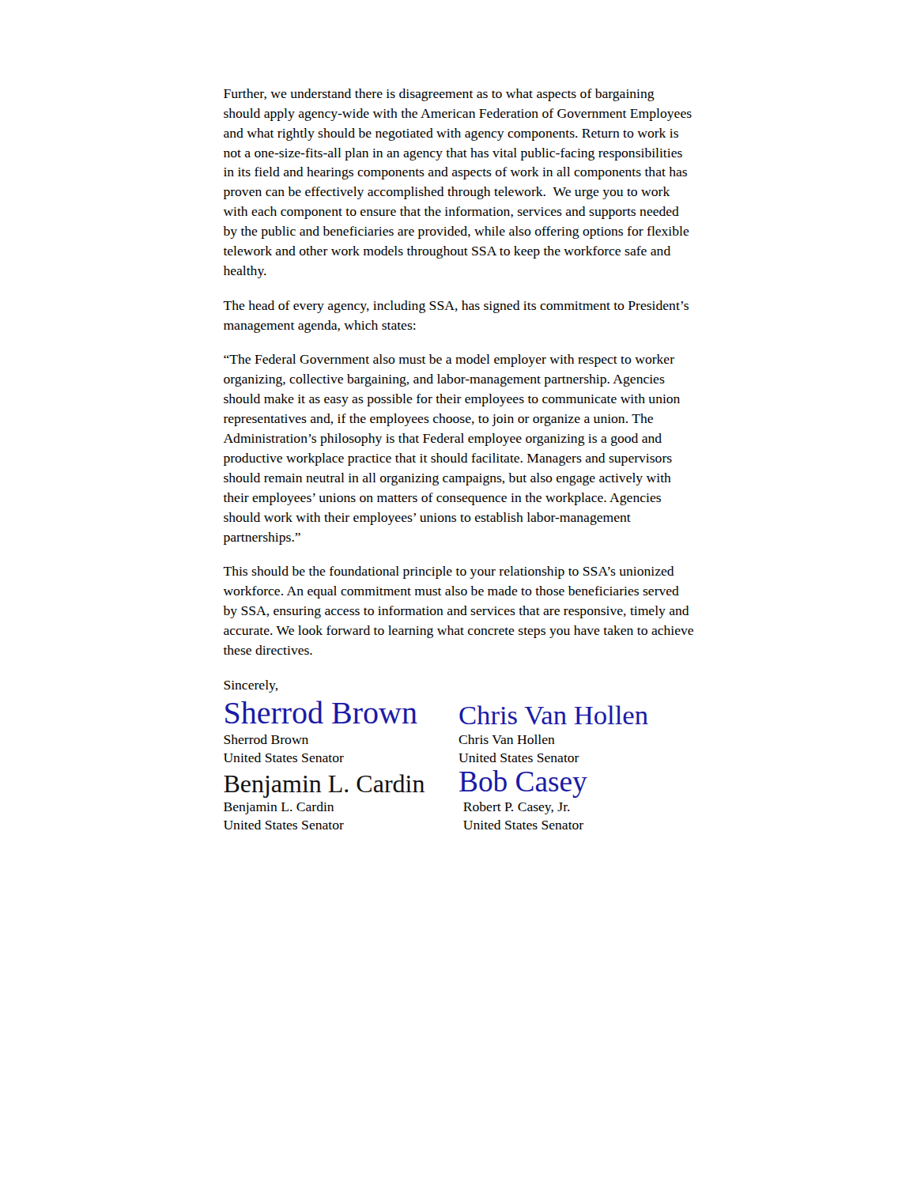Further, we understand there is disagreement as to what aspects of bargaining should apply agency-wide with the American Federation of Government Employees and what rightly should be negotiated with agency components. Return to work is not a one-size-fits-all plan in an agency that has vital public-facing responsibilities in its field and hearings components and aspects of work in all components that has proven can be effectively accomplished through telework. We urge you to work with each component to ensure that the information, services and supports needed by the public and beneficiaries are provided, while also offering options for flexible telework and other work models throughout SSA to keep the workforce safe and healthy.
The head of every agency, including SSA, has signed its commitment to President’s management agenda, which states:
“The Federal Government also must be a model employer with respect to worker organizing, collective bargaining, and labor-management partnership. Agencies should make it as easy as possible for their employees to communicate with union representatives and, if the employees choose, to join or organize a union. The Administration’s philosophy is that Federal employee organizing is a good and productive workplace practice that it should facilitate. Managers and supervisors should remain neutral in all organizing campaigns, but also engage actively with their employees’ unions on matters of consequence in the workplace. Agencies should work with their employees’ unions to establish labor-management partnerships.”
This should be the foundational principle to your relationship to SSA’s unionized workforce. An equal commitment must also be made to those beneficiaries served by SSA, ensuring access to information and services that are responsive, timely and accurate. We look forward to learning what concrete steps you have taken to achieve these directives.
Sincerely,
| Sherrod Brown Sherrod Brown United States Senator | Chris Van Hollen Chris Van Hollen United States Senator |
| Benjamin L. Cardin Benjamin L. Cardin United States Senator | Bob Casey Robert P. Casey, Jr. United States Senator |